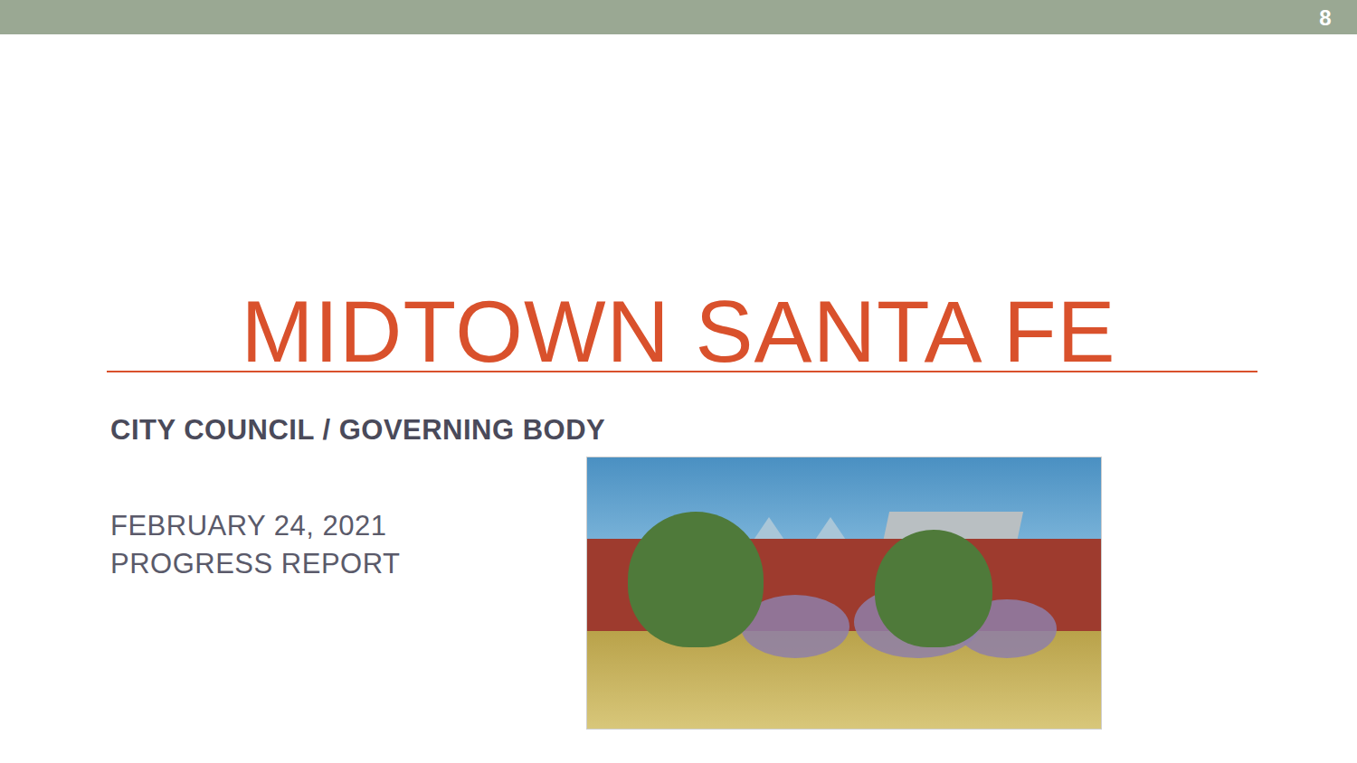8
MIDTOWN SANTA FE
CITY COUNCIL / GOVERNING BODY
FEBRUARY 24, 2021
PROGRESS REPORT